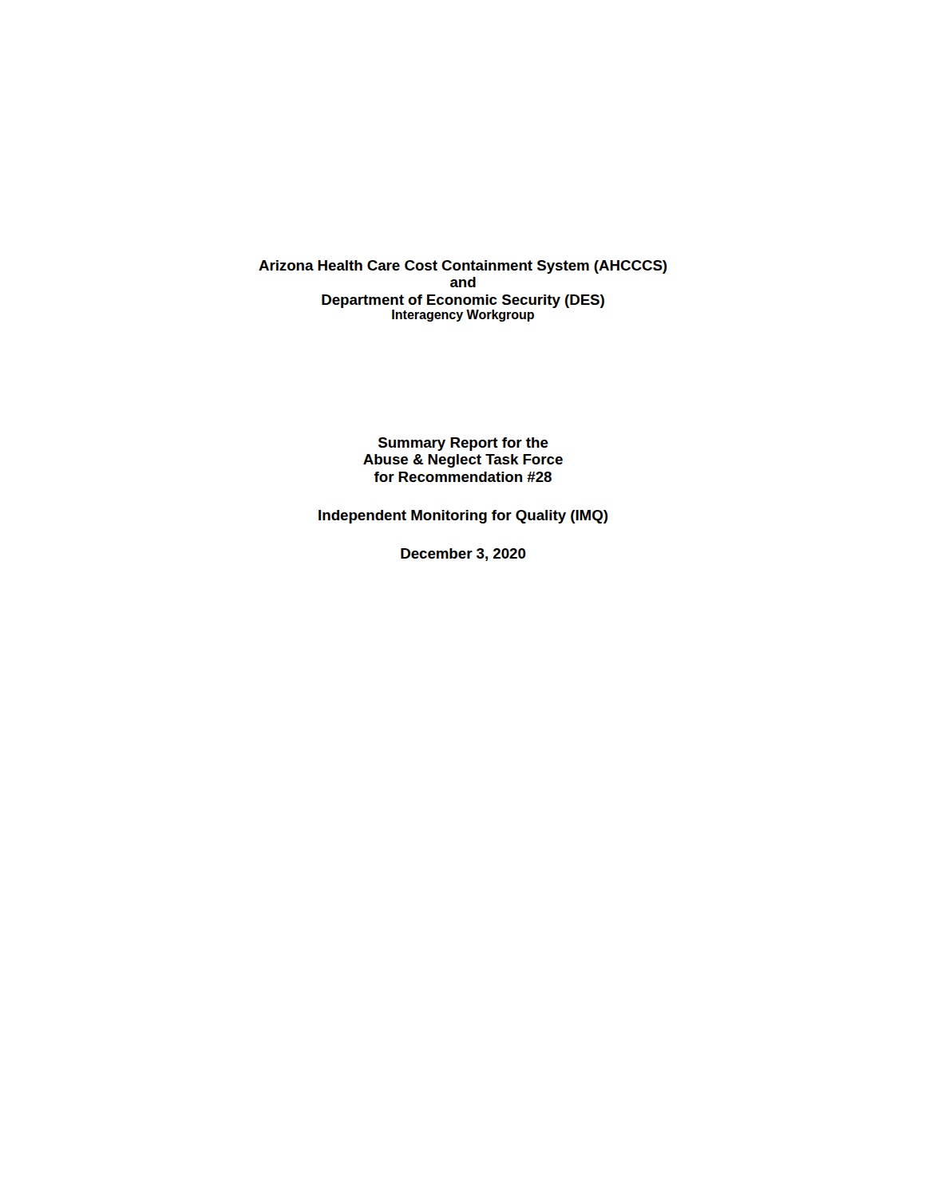Arizona Health Care Cost Containment System (AHCCCS)
and
Department of Economic Security (DES)
Interagency Workgroup
Summary Report for the
Abuse & Neglect Task Force
for Recommendation #28
Independent Monitoring for Quality (IMQ)
December 3, 2020